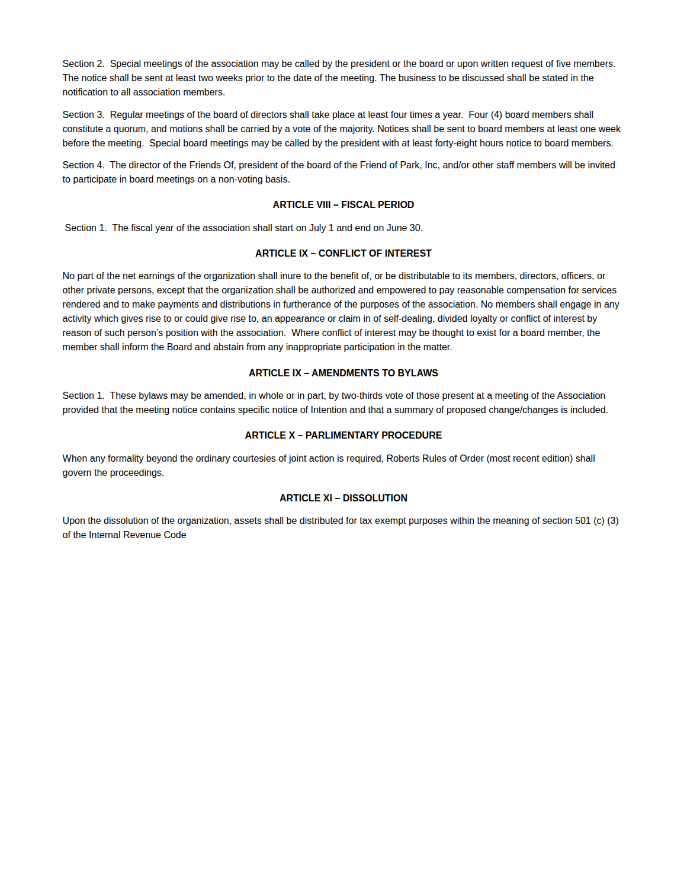Section 2. Special meetings of the association may be called by the president or the board or upon written request of five members. The notice shall be sent at least two weeks prior to the date of the meeting. The business to be discussed shall be stated in the notification to all association members.
Section 3. Regular meetings of the board of directors shall take place at least four times a year. Four (4) board members shall constitute a quorum, and motions shall be carried by a vote of the majority. Notices shall be sent to board members at least one week before the meeting. Special board meetings may be called by the president with at least forty-eight hours notice to board members.
Section 4. The director of the Friends Of, president of the board of the Friend of Park, Inc, and/or other staff members will be invited to participate in board meetings on a non-voting basis.
ARTICLE VIII – FISCAL PERIOD
Section 1. The fiscal year of the association shall start on July 1 and end on June 30.
ARTICLE IX – CONFLICT OF INTEREST
No part of the net earnings of the organization shall inure to the benefit of, or be distributable to its members, directors, officers, or other private persons, except that the organization shall be authorized and empowered to pay reasonable compensation for services rendered and to make payments and distributions in furtherance of the purposes of the association. No members shall engage in any activity which gives rise to or could give rise to, an appearance or claim in of self-dealing, divided loyalty or conflict of interest by reason of such person’s position with the association. Where conflict of interest may be thought to exist for a board member, the member shall inform the Board and abstain from any inappropriate participation in the matter.
ARTICLE IX – AMENDMENTS TO BYLAWS
Section 1. These bylaws may be amended, in whole or in part, by two-thirds vote of those present at a meeting of the Association provided that the meeting notice contains specific notice of Intention and that a summary of proposed change/changes is included.
ARTICLE X – PARLIMENTARY PROCEDURE
When any formality beyond the ordinary courtesies of joint action is required, Roberts Rules of Order (most recent edition) shall govern the proceedings.
ARTICLE XI – DISSOLUTION
Upon the dissolution of the organization, assets shall be distributed for tax exempt purposes within the meaning of section 501 (c) (3) of the Internal Revenue Code